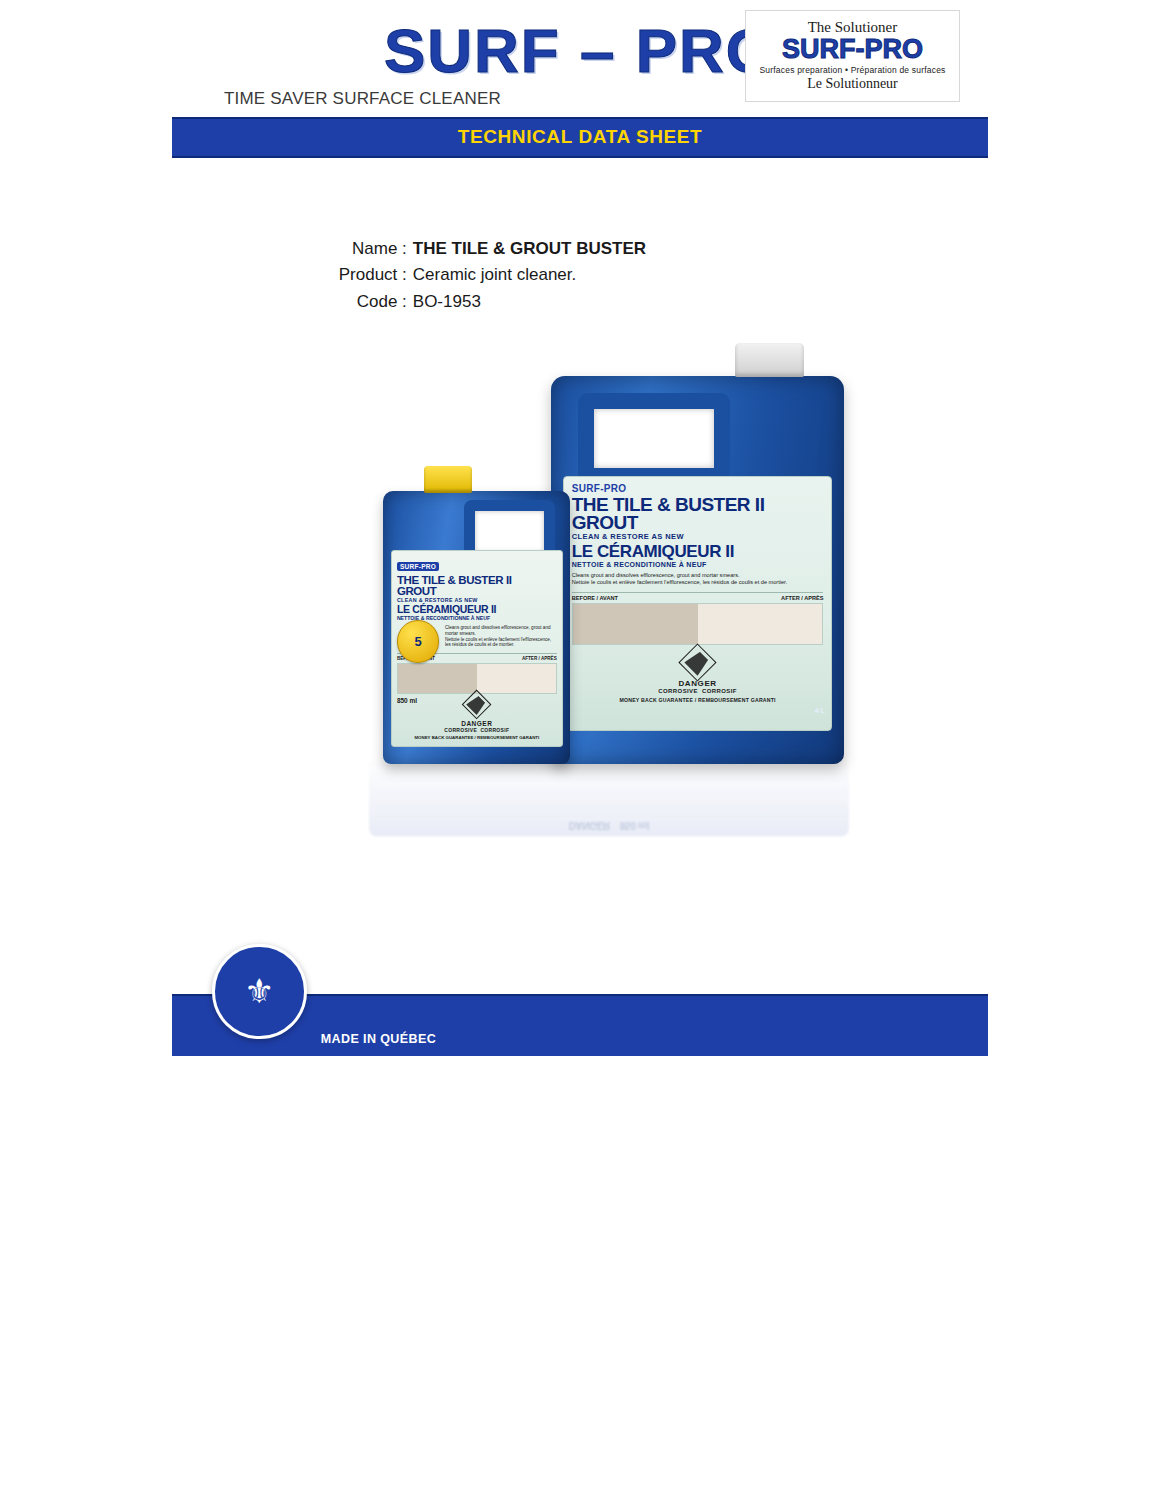SURF – PRO
The Solutioner
SURF-PRO
Surfaces preparation • Préparation de surfaces
Le Solutionneur
TIME SAVER SURFACE CLEANER
TECHNICAL DATA SHEET
Name : THE TILE & GROUT BUSTER
Product : Ceramic joint cleaner.
Code : BO-1953
SURF-PRO
THE TILE & BUSTER II
GROUT
CLEAN & RESTORE AS NEW
LE CÉRAMIQUEUR II
NETTOIE & RECONDITIONNE À NEUF
Cleans grout and dissolves efflorescence, grout and mortar smears.
Nettoie le coulis et enlève facilement l'efflorescence, les résidus de coulis et de mortier.
BEFORE / AVANT AFTER / APRÈS
DANGER
CORROSIVE CORROSIF
MONEY BACK GUARANTEE / REMBOURSEMENT GARANTI
4 L
SURF-PRO
THE TILE & BUSTER II
GROUT
CLEAN & RESTORE AS NEW
LE CÉRAMIQUEUR II
NETTOIE & RECONDITIONNE À NEUF
5
Cleans grout and dissolves efflorescence, grout and mortar smears.
Nettoie le coulis et enlève facilement l'efflorescence, les résidus de coulis et de mortier.
BEFORE / AVANT AFTER / APRÈS
850 ml
DANGER
CORROSIVE CORROSIF
MONEY BACK GUARANTEE / REMBOURSEMENT GARANTI
DANGER 850 ml
⚜
MADE IN QUÉBEC